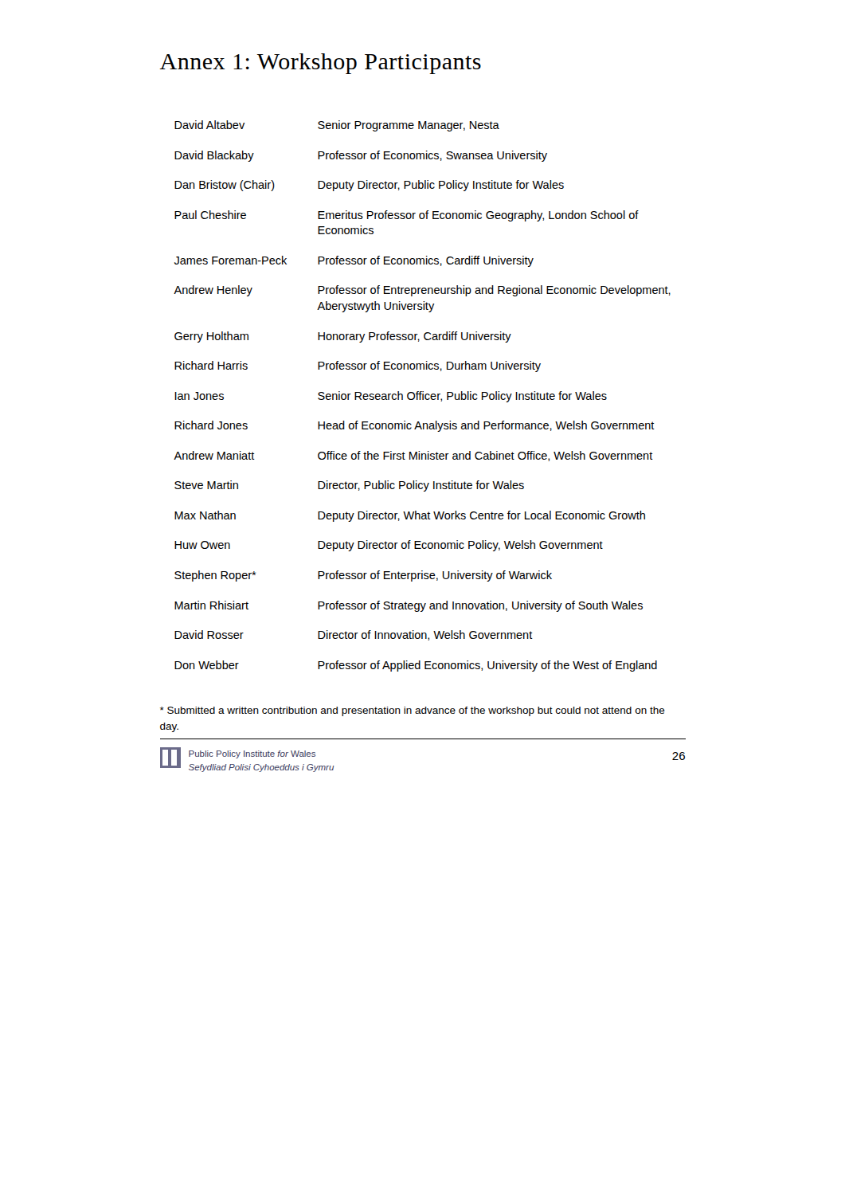Annex 1: Workshop Participants
| David Altabev | Senior Programme Manager, Nesta |
| David Blackaby | Professor of Economics, Swansea University |
| Dan Bristow (Chair) | Deputy Director, Public Policy Institute for Wales |
| Paul Cheshire | Emeritus Professor of Economic Geography, London School of Economics |
| James Foreman-Peck | Professor of Economics, Cardiff University |
| Andrew Henley | Professor of Entrepreneurship and Regional Economic Development, Aberystwyth University |
| Gerry Holtham | Honorary Professor, Cardiff University |
| Richard Harris | Professor of Economics, Durham University |
| Ian Jones | Senior Research Officer, Public Policy Institute for Wales |
| Richard Jones | Head of Economic Analysis and Performance, Welsh Government |
| Andrew Maniatt | Office of the First Minister and Cabinet Office, Welsh Government |
| Steve Martin | Director, Public Policy Institute for Wales |
| Max Nathan | Deputy Director, What Works Centre for Local Economic Growth |
| Huw Owen | Deputy Director of Economic Policy, Welsh Government |
| Stephen Roper* | Professor of Enterprise, University of Warwick |
| Martin Rhisiart | Professor of Strategy and Innovation, University of South Wales |
| David Rosser | Director of Innovation, Welsh Government |
| Don Webber | Professor of Applied Economics, University of the West of England |
* Submitted a written contribution and presentation in advance of the workshop but could not attend on the day.
Public Policy Institute for Wales Sefydliad Polisi Cyhoeddus i Gymru
26